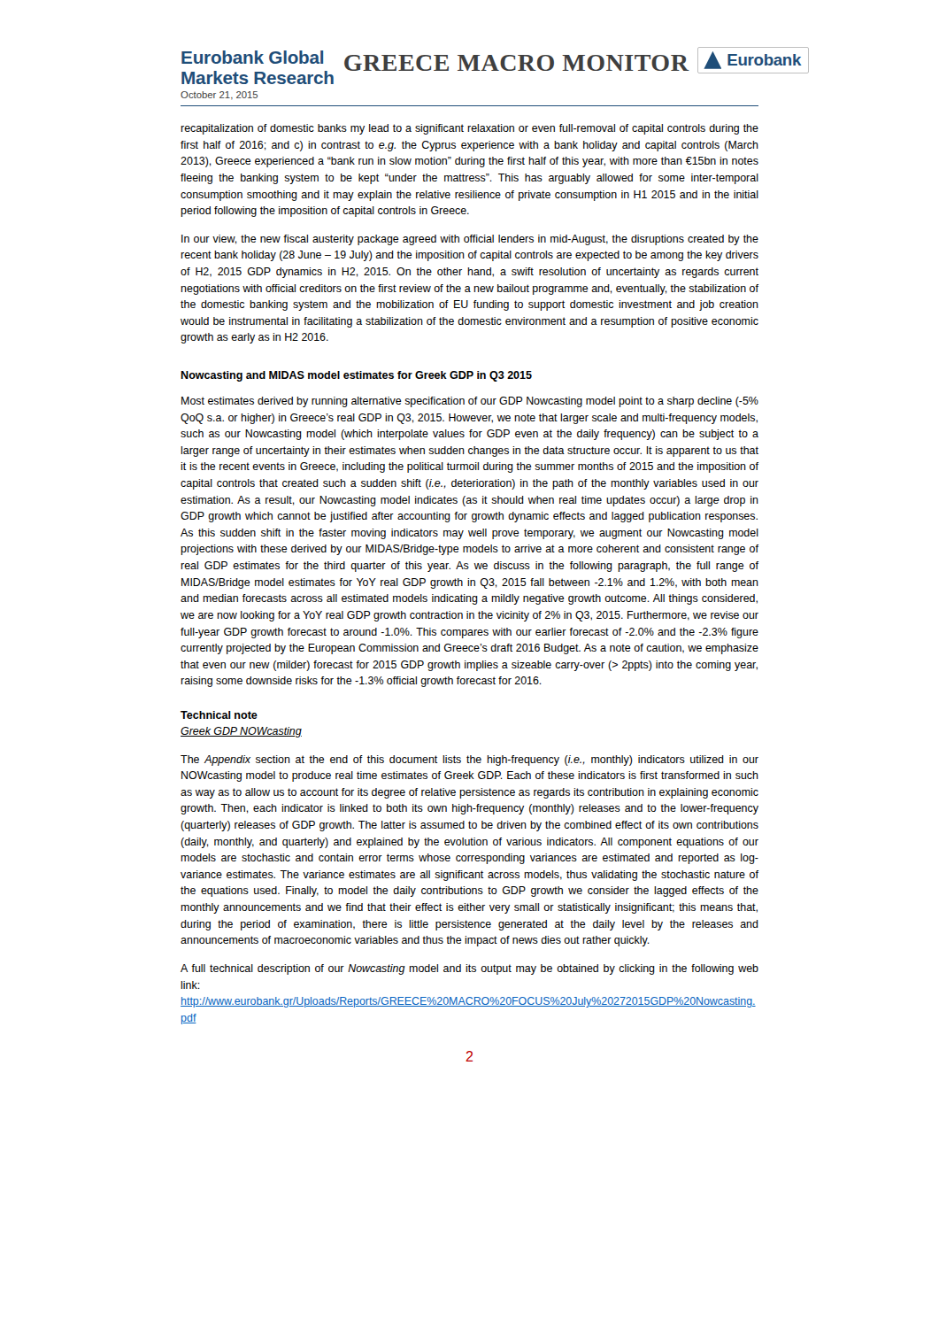Eurobank Global
Markets Research
October 21, 2015
GREECE MACRO MONITOR
Eurobank
recapitalization of domestic banks my lead to a significant relaxation or even full-removal of capital controls during the first half of 2016; and c) in contrast to e.g. the Cyprus experience with a bank holiday and capital controls (March 2013), Greece experienced a “bank run in slow motion” during the first half of this year, with more than €15bn in notes fleeing the banking system to be kept “under the mattress”. This has arguably allowed for some inter-temporal consumption smoothing and it may explain the relative resilience of private consumption in H1 2015 and in the initial period following the imposition of capital controls in Greece.
In our view, the new fiscal austerity package agreed with official lenders in mid-August, the disruptions created by the recent bank holiday (28 June – 19 July) and the imposition of capital controls are expected to be among the key drivers of H2, 2015 GDP dynamics in H2, 2015. On the other hand, a swift resolution of uncertainty as regards current negotiations with official creditors on the first review of the a new bailout programme and, eventually, the stabilization of the domestic banking system and the mobilization of EU funding to support domestic investment and job creation would be instrumental in facilitating a stabilization of the domestic environment and a resumption of positive economic growth as early as in H2 2016.
Nowcasting and MIDAS model estimates for Greek GDP in Q3 2015
Most estimates derived by running alternative specification of our GDP Nowcasting model point to a sharp decline (-5% QoQ s.a. or higher) in Greece’s real GDP in Q3, 2015. However, we note that larger scale and multi-frequency models, such as our Nowcasting model (which interpolate values for GDP even at the daily frequency) can be subject to a larger range of uncertainty in their estimates when sudden changes in the data structure occur. It is apparent to us that it is the recent events in Greece, including the political turmoil during the summer months of 2015 and the imposition of capital controls that created such a sudden shift (i.e., deterioration) in the path of the monthly variables used in our estimation. As a result, our Nowcasting model indicates (as it should when real time updates occur) a large drop in GDP growth which cannot be justified after accounting for growth dynamic effects and lagged publication responses. As this sudden shift in the faster moving indicators may well prove temporary, we augment our Nowcasting model projections with these derived by our MIDAS/Bridge-type models to arrive at a more coherent and consistent range of real GDP estimates for the third quarter of this year. As we discuss in the following paragraph, the full range of MIDAS/Bridge model estimates for YoY real GDP growth in Q3, 2015 fall between -2.1% and 1.2%, with both mean and median forecasts across all estimated models indicating a mildly negative growth outcome. All things considered, we are now looking for a YoY real GDP growth contraction in the vicinity of 2% in Q3, 2015. Furthermore, we revise our full-year GDP growth forecast to around -1.0%. This compares with our earlier forecast of -2.0% and the -2.3% figure currently projected by the European Commission and Greece’s draft 2016 Budget. As a note of caution, we emphasize that even our new (milder) forecast for 2015 GDP growth implies a sizeable carry-over (> 2ppts) into the coming year, raising some downside risks for the -1.3% official growth forecast for 2016.
Technical note
Greek GDP NOWcasting
The Appendix section at the end of this document lists the high-frequency (i.e., monthly) indicators utilized in our NOWcasting model to produce real time estimates of Greek GDP. Each of these indicators is first transformed in such as way as to allow us to account for its degree of relative persistence as regards its contribution in explaining economic growth. Then, each indicator is linked to both its own high-frequency (monthly) releases and to the lower-frequency (quarterly) releases of GDP growth. The latter is assumed to be driven by the combined effect of its own contributions (daily, monthly, and quarterly) and explained by the evolution of various indicators. All component equations of our models are stochastic and contain error terms whose corresponding variances are estimated and reported as log-variance estimates. The variance estimates are all significant across models, thus validating the stochastic nature of the equations used. Finally, to model the daily contributions to GDP growth we consider the lagged effects of the monthly announcements and we find that their effect is either very small or statistically insignificant; this means that, during the period of examination, there is little persistence generated at the daily level by the releases and announcements of macroeconomic variables and thus the impact of news dies out rather quickly.
A full technical description of our Nowcasting model and its output may be obtained by clicking in the following web link:
http://www.eurobank.gr/Uploads/Reports/GREECE%20MACRO%20FOCUS%20July%20272015GDP%20Nowcasting.pdf
2